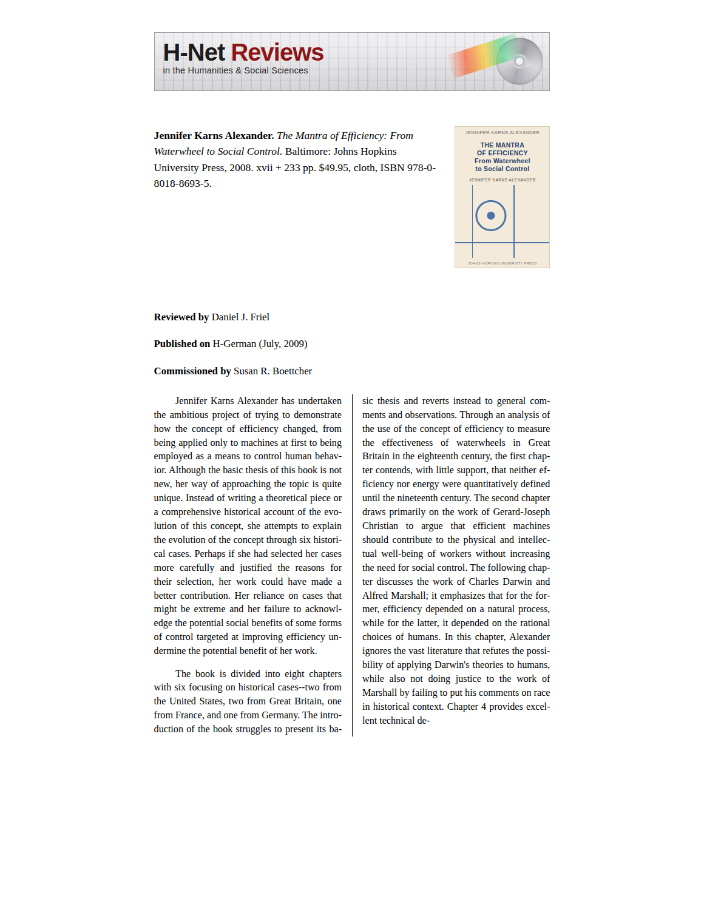H-Net Reviews
in the Humanities & Social Sciences
Jennifer Karns Alexander. The Mantra of Efficiency: From Waterwheel to Social Control. Baltimore: Johns Hopkins University Press, 2008. xvii + 233 pp. $49.95, cloth, ISBN 978-0-8018-8693-5.
JENNIFER KARNS ALEXANDER
THE MANTRA
OF EFFICIENCY
From Waterwheel
to Social Control
JENNIFER KARNS ALEXANDER
JOHNS HOPKINS UNIVERSITY PRESS
Reviewed by Daniel J. Friel
Published on H-German (July, 2009)
Commissioned by Susan R. Boettcher
Jennifer Karns Alexander has undertaken the ambitious project of trying to demonstrate how the concept of efficiency changed, from being applied only to machines at first to being employed as a means to control human behavior. Although the basic thesis of this book is not new, her way of approaching the topic is quite unique. Instead of writing a theoretical piece or a comprehensive historical account of the evolution of this concept, she attempts to explain the evolution of the concept through six historical cases. Perhaps if she had selected her cases more carefully and justified the reasons for their selection, her work could have made a better contribution. Her reliance on cases that might be extreme and her failure to acknowledge the potential social benefits of some forms of control targeted at improving efficiency undermine the potential benefit of her work.
The book is divided into eight chapters with six focusing on historical cases--two from the United States, two from Great Britain, one from France, and one from Germany. The introduction of the book struggles to present its basic thesis and reverts instead to general comments and observations. Through an analysis of the use of the concept of efficiency to measure the effectiveness of waterwheels in Great Britain in the eighteenth century, the first chapter contends, with little support, that neither efficiency nor energy were quantitatively defined until the nineteenth century. The second chapter draws primarily on the work of Gerard-Joseph Christian to argue that efficient machines should contribute to the physical and intellectual well-being of workers without increasing the need for social control. The following chapter discusses the work of Charles Darwin and Alfred Marshall; it emphasizes that for the former, efficiency depended on a natural process, while for the latter, it depended on the rational choices of humans. In this chapter, Alexander ignores the vast literature that refutes the possibility of applying Darwin's theories to humans, while also not doing justice to the work of Marshall by failing to put his comments on race in historical context. Chapter 4 provides excellent technical de-